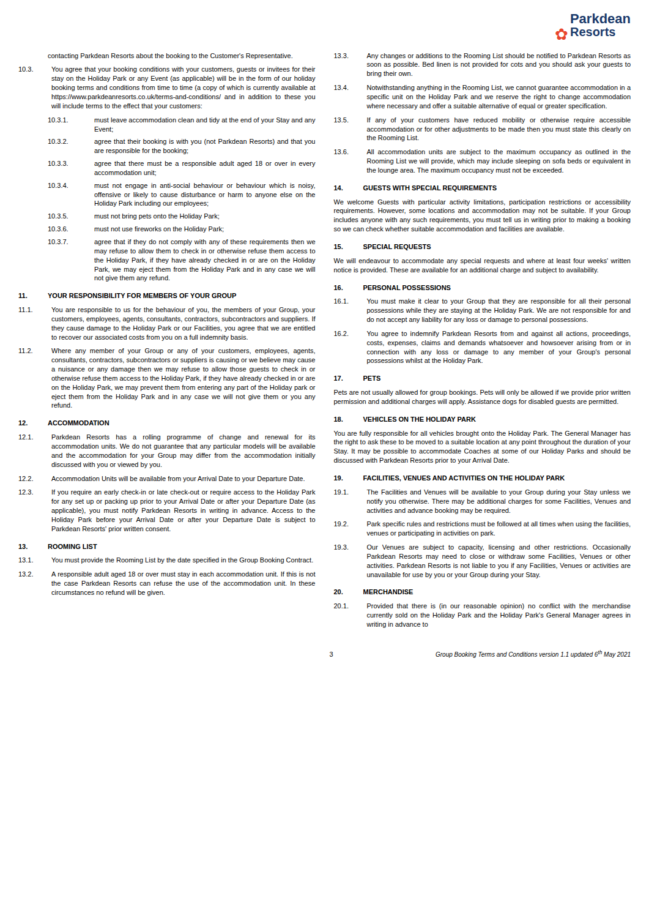✿ Parkdean Resorts
contacting Parkdean Resorts about the booking to the Customer's Representative.
10.3.
You agree that your booking conditions with your customers, guests or invitees for their stay on the Holiday Park or any Event (as applicable) will be in the form of our holiday booking terms and conditions from time to time (a copy of which is currently available at https://www.parkdeanresorts.co.uk/terms-and-conditions/ and in addition to these you will include terms to the effect that your customers:
10.3.1.
must leave accommodation clean and tidy at the end of your Stay and any Event;
10.3.2.
agree that their booking is with you (not Parkdean Resorts) and that you are responsible for the booking;
10.3.3.
agree that there must be a responsible adult aged 18 or over in every accommodation unit;
10.3.4.
must not engage in anti-social behaviour or behaviour which is noisy, offensive or likely to cause disturbance or harm to anyone else on the Holiday Park including our employees;
10.3.5.
must not bring pets onto the Holiday Park;
10.3.6.
must not use fireworks on the Holiday Park;
10.3.7.
agree that if they do not comply with any of these requirements then we may refuse to allow them to check in or otherwise refuse them access to the Holiday Park, if they have already checked in or are on the Holiday Park, we may eject them from the Holiday Park and in any case we will not give them any refund.
11.
Your responsibility for members of your Group
11.1.
You are responsible to us for the behaviour of you, the members of your Group, your customers, employees, agents, consultants, contractors, subcontractors and suppliers. If they cause damage to the Holiday Park or our Facilities, you agree that we are entitled to recover our associated costs from you on a full indemnity basis.
11.2.
Where any member of your Group or any of your customers, employees, agents, consultants, contractors, subcontractors or suppliers is causing or we believe may cause a nuisance or any damage then we may refuse to allow those guests to check in or otherwise refuse them access to the Holiday Park, if they have already checked in or are on the Holiday Park, we may prevent them from entering any part of the Holiday park or eject them from the Holiday Park and in any case we will not give them or you any refund.
12.
Accommodation
12.1.
Parkdean Resorts has a rolling programme of change and renewal for its accommodation units. We do not guarantee that any particular models will be available and the accommodation for your Group may differ from the accommodation initially discussed with you or viewed by you.
12.2.
Accommodation Units will be available from your Arrival Date to your Departure Date.
12.3.
If you require an early check-in or late check-out or require access to the Holiday Park for any set up or packing up prior to your Arrival Date or after your Departure Date (as applicable), you must notify Parkdean Resorts in writing in advance. Access to the Holiday Park before your Arrival Date or after your Departure Date is subject to Parkdean Resorts' prior written consent.
13.
Rooming List
13.1.
You must provide the Rooming List by the date specified in the Group Booking Contract.
13.2.
A responsible adult aged 18 or over must stay in each accommodation unit. If this is not the case Parkdean Resorts can refuse the use of the accommodation unit. In these circumstances no refund will be given.
13.3.
Any changes or additions to the Rooming List should be notified to Parkdean Resorts as soon as possible. Bed linen is not provided for cots and you should ask your guests to bring their own.
13.4.
Notwithstanding anything in the Rooming List, we cannot guarantee accommodation in a specific unit on the Holiday Park and we reserve the right to change accommodation where necessary and offer a suitable alternative of equal or greater specification.
13.5.
If any of your customers have reduced mobility or otherwise require accessible accommodation or for other adjustments to be made then you must state this clearly on the Rooming List.
13.6.
All accommodation units are subject to the maximum occupancy as outlined in the Rooming List we will provide, which may include sleeping on sofa beds or equivalent in the lounge area. The maximum occupancy must not be exceeded.
14.
Guests with special requirements
We welcome Guests with particular activity limitations, participation restrictions or accessibility requirements. However, some locations and accommodation may not be suitable. If your Group includes anyone with any such requirements, you must tell us in writing prior to making a booking so we can check whether suitable accommodation and facilities are available.
15.
Special requests
We will endeavour to accommodate any special requests and where at least four weeks' written notice is provided. These are available for an additional charge and subject to availability.
16.
Personal possessions
16.1.
You must make it clear to your Group that they are responsible for all their personal possessions while they are staying at the Holiday Park. We are not responsible for and do not accept any liability for any loss or damage to personal possessions.
16.2.
You agree to indemnify Parkdean Resorts from and against all actions, proceedings, costs, expenses, claims and demands whatsoever and howsoever arising from or in connection with any loss or damage to any member of your Group's personal possessions whilst at the Holiday Park.
17.
Pets
Pets are not usually allowed for group bookings. Pets will only be allowed if we provide prior written permission and additional charges will apply. Assistance dogs for disabled guests are permitted.
18.
Vehicles on the Holiday Park
You are fully responsible for all vehicles brought onto the Holiday Park. The General Manager has the right to ask these to be moved to a suitable location at any point throughout the duration of your Stay. It may be possible to accommodate Coaches at some of our Holiday Parks and should be discussed with Parkdean Resorts prior to your Arrival Date.
19.
Facilities, Venues and activities on the Holiday Park
19.1.
The Facilities and Venues will be available to your Group during your Stay unless we notify you otherwise. There may be additional charges for some Facilities, Venues and activities and advance booking may be required.
19.2.
Park specific rules and restrictions must be followed at all times when using the facilities, venues or participating in activities on park.
19.3.
Our Venues are subject to capacity, licensing and other restrictions. Occasionally Parkdean Resorts may need to close or withdraw some Facilities, Venues or other activities. Parkdean Resorts is not liable to you if any Facilities, Venues or activities are unavailable for use by you or your Group during your Stay.
20.
Merchandise
20.1.
Provided that there is (in our reasonable opinion) no conflict with the merchandise currently sold on the Holiday Park and the Holiday Park's General Manager agrees in writing in advance to
3
Group Booking Terms and Conditions version 1.1 updated 6th May 2021